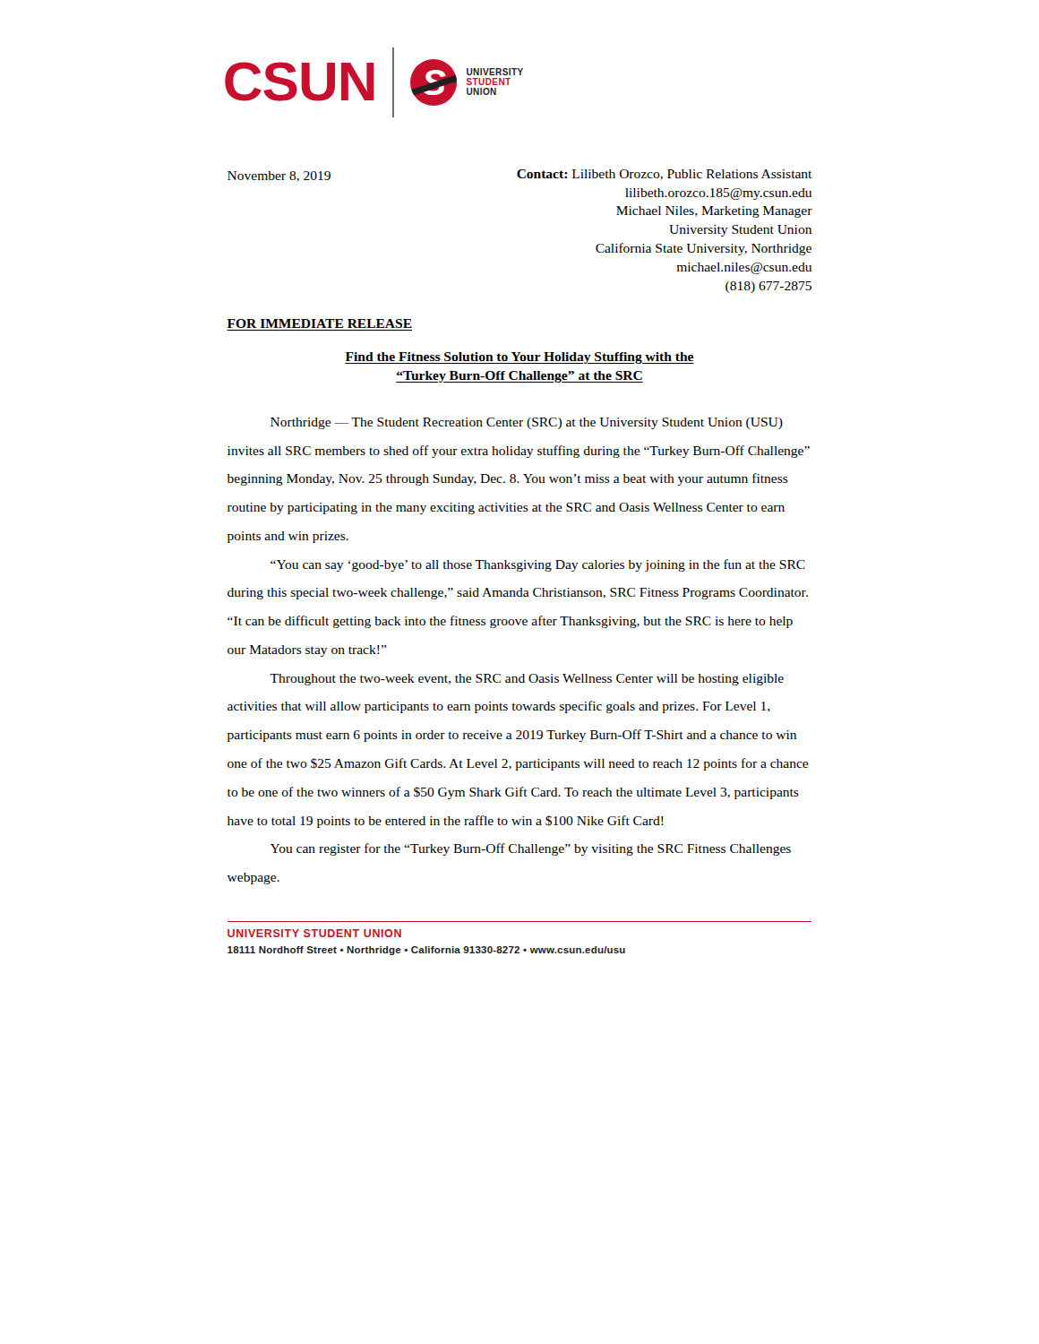CSUN
University
Student
Union
November 8, 2019
Contact: Lilibeth Orozco, Public Relations Assistant
lilibeth.orozco.185@my.csun.edu
Michael Niles, Marketing Manager
University Student Union
California State University, Northridge
michael.niles@csun.edu
(818) 677-2875
FOR IMMEDIATE RELEASE
Find the Fitness Solution to Your Holiday Stuffing with the “Turkey Burn-Off Challenge” at the SRC
Northridge — The Student Recreation Center (SRC) at the University Student Union (USU) invites all SRC members to shed off your extra holiday stuffing during the “Turkey Burn-Off Challenge” beginning Monday, Nov. 25 through Sunday, Dec. 8. You won’t miss a beat with your autumn fitness routine by participating in the many exciting activities at the SRC and Oasis Wellness Center to earn points and win prizes.
“You can say ‘good-bye’ to all those Thanksgiving Day calories by joining in the fun at the SRC during this special two-week challenge,” said Amanda Christianson, SRC Fitness Programs Coordinator. “It can be difficult getting back into the fitness groove after Thanksgiving, but the SRC is here to help our Matadors stay on track!”
Throughout the two-week event, the SRC and Oasis Wellness Center will be hosting eligible activities that will allow participants to earn points towards specific goals and prizes. For Level 1, participants must earn 6 points in order to receive a 2019 Turkey Burn-Off T-Shirt and a chance to win one of the two $25 Amazon Gift Cards. At Level 2, participants will need to reach 12 points for a chance to be one of the two winners of a $50 Gym Shark Gift Card. To reach the ultimate Level 3, participants have to total 19 points to be entered in the raffle to win a $100 Nike Gift Card!
You can register for the “Turkey Burn-Off Challenge” by visiting the SRC Fitness Challenges webpage.
University Student Union
18111 Nordhoff Street • Northridge • California 91330-8272 • www.csun.edu/usu